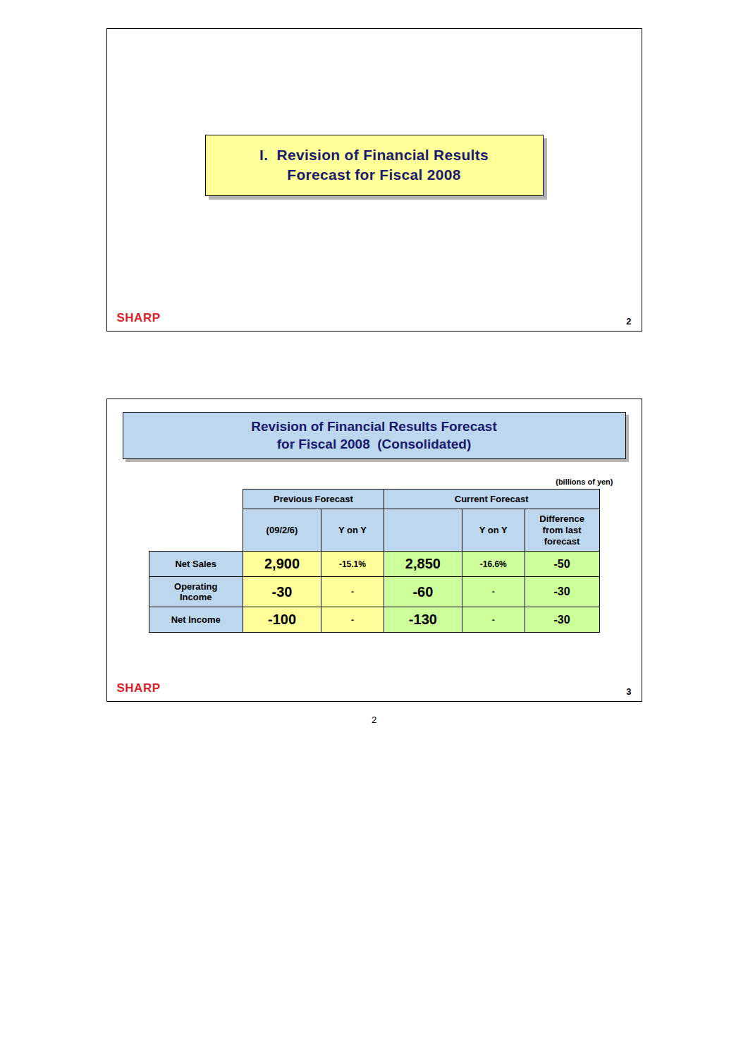I. Revision of Financial Results
Forecast for Fiscal 2008
SHARP
2
Revision of Financial Results Forecast
for Fiscal 2008 (Consolidated)
(billions of yen)
| | Previous Forecast | Current Forecast |
| --- | --- | --- |
| (09/2/6) | Y on Y | | Y on Y | Difference from last forecast |
| Net Sales | 2,900 | -15.1% | 2,850 | -16.6% | -50 |
| Operating Income | -30 | - | -60 | - | -30 |
| Net Income | -100 | - | -130 | - | -30 |
SHARP
3
2